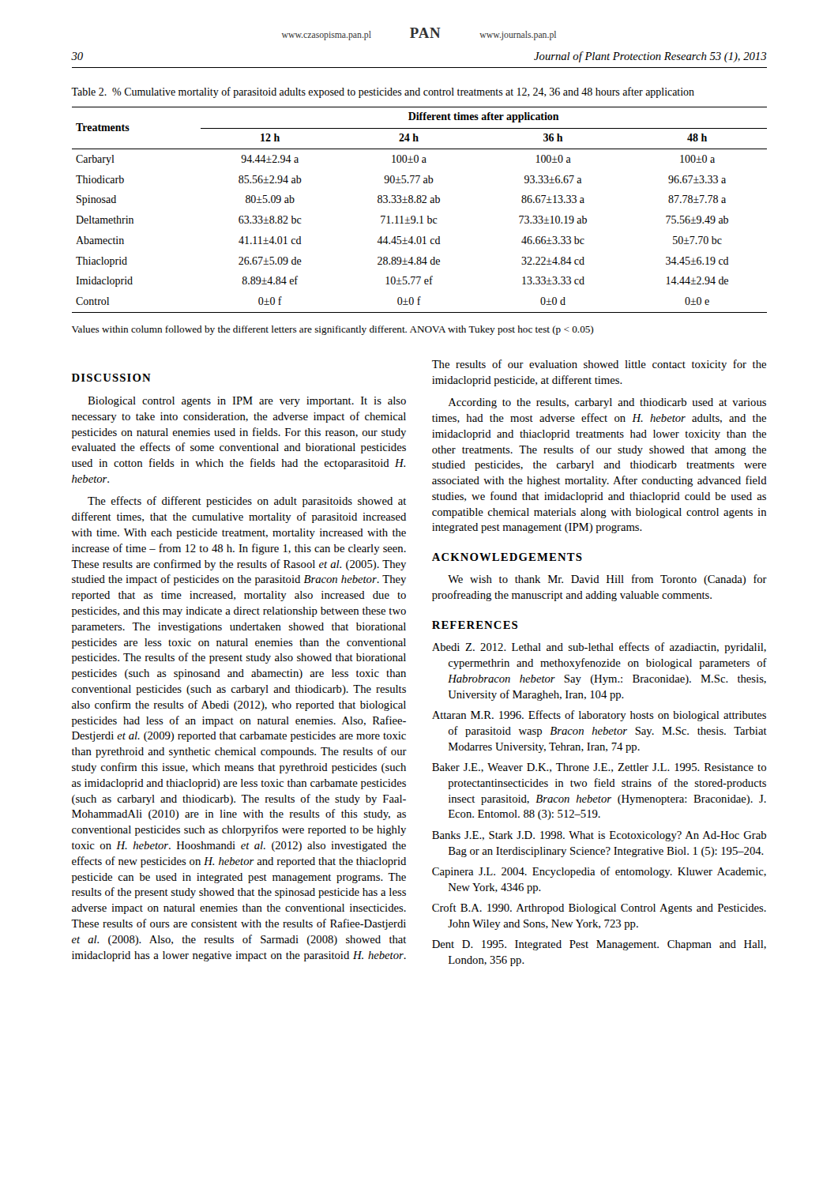www.czasopisma.pan.pl PAN www.journals.pan.pl
30 Journal of Plant Protection Research 53 (1), 2013
Table 2. % Cumulative mortality of parasitoid adults exposed to pesticides and control treatments at 12, 24, 36 and 48 hours after application
| Treatments | Different times after application |
| --- | --- |
| 12 h | 24 h | 36 h | 48 h |
| Carbaryl | 94.44±2.94 a | 100±0 a | 100±0 a | 100±0 a |
| Thiodicarb | 85.56±2.94 ab | 90±5.77 ab | 93.33±6.67 a | 96.67±3.33 a |
| Spinosad | 80±5.09 ab | 83.33±8.82 ab | 86.67±13.33 a | 87.78±7.78 a |
| Deltamethrin | 63.33±8.82 bc | 71.11±9.1 bc | 73.33±10.19 ab | 75.56±9.49 ab |
| Abamectin | 41.11±4.01 cd | 44.45±4.01 cd | 46.66±3.33 bc | 50±7.70 bc |
| Thiacloprid | 26.67±5.09 de | 28.89±4.84 de | 32.22±4.84 cd | 34.45±6.19 cd |
| Imidacloprid | 8.89±4.84 ef | 10±5.77 ef | 13.33±3.33 cd | 14.44±2.94 de |
| Control | 0±0 f | 0±0 f | 0±0 d | 0±0 e |
Values within column followed by the different letters are significantly different. ANOVA with Tukey post hoc test (p < 0.05)
DISCUSSION
Biological control agents in IPM are very important. It is also necessary to take into consideration, the adverse impact of chemical pesticides on natural enemies used in fields. For this reason, our study evaluated the effects of some conventional and biorational pesticides used in cotton fields in which the fields had the ectoparasitoid H. hebetor.
The effects of different pesticides on adult parasitoids showed at different times, that the cumulative mortality of parasitoid increased with time. With each pesticide treatment, mortality increased with the increase of time – from 12 to 48 h. In figure 1, this can be clearly seen. These results are confirmed by the results of Rasool et al. (2005). They studied the impact of pesticides on the parasitoid Bracon hebetor. They reported that as time increased, mortality also increased due to pesticides, and this may indicate a direct relationship between these two parameters. The investigations undertaken showed that biorational pesticides are less toxic on natural enemies than the conventional pesticides. The results of the present study also showed that biorational pesticides (such as spinosand and abamectin) are less toxic than conventional pesticides (such as carbaryl and thiodicarb). The results also confirm the results of Abedi (2012), who reported that biological pesticides had less of an impact on natural enemies. Also, Rafiee-Destjerdi et al. (2009) reported that carbamate pesticides are more toxic than pyrethroid and synthetic chemical compounds. The results of our study confirm this issue, which means that pyrethroid pesticides (such as imidacloprid and thiacloprid) are less toxic than carbamate pesticides (such as carbaryl and thiodicarb). The results of the study by Faal-MohammadAli (2010) are in line with the results of this study, as conventional pesticides such as chlorpyrifos were reported to be highly toxic on H. hebetor. Hooshmandi et al. (2012) also investigated the effects of new pesticides on H. hebetor and reported that the thiacloprid pesticide can be used in integrated pest management programs. The results of the present study showed that the spinosad pesticide has a less adverse impact on natural enemies than the conventional insecticides. These results of ours are consistent with the results of Rafiee-Dastjerdi et al. (2008). Also, the results of Sarmadi (2008) showed that imidacloprid has a lower negative impact on the parasitoid H. hebetor. The results of our evaluation showed little contact toxicity for the imidacloprid pesticide, at different times.
According to the results, carbaryl and thiodicarb used at various times, had the most adverse effect on H. hebetor adults, and the imidacloprid and thiacloprid treatments had lower toxicity than the other treatments. The results of our study showed that among the studied pesticides, the carbaryl and thiodicarb treatments were associated with the highest mortality. After conducting advanced field studies, we found that imidacloprid and thiacloprid could be used as compatible chemical materials along with biological control agents in integrated pest management (IPM) programs.
ACKNOWLEDGEMENTS
We wish to thank Mr. David Hill from Toronto (Canada) for proofreading the manuscript and adding valuable comments.
REFERENCES
Abedi Z. 2012. Lethal and sub-lethal effects of azadiactin, pyridalil, cypermethrin and methoxyfenozide on biological parameters of Habrobracon hebetor Say (Hym.: Braconidae). M.Sc. thesis, University of Maragheh, Iran, 104 pp.
Attaran M.R. 1996. Effects of laboratory hosts on biological attributes of parasitoid wasp Bracon hebetor Say. M.Sc. thesis. Tarbiat Modarres University, Tehran, Iran, 74 pp.
Baker J.E., Weaver D.K., Throne J.E., Zettler J.L. 1995. Resistance to protectantinsecticides in two field strains of the stored-products insect parasitoid, Bracon hebetor (Hymenoptera: Braconidae). J. Econ. Entomol. 88 (3): 512–519.
Banks J.E., Stark J.D. 1998. What is Ecotoxicology? An Ad-Hoc Grab Bag or an Iterdisciplinary Science? Integrative Biol. 1 (5): 195–204.
Capinera J.L. 2004. Encyclopedia of entomology. Kluwer Academic, New York, 4346 pp.
Croft B.A. 1990. Arthropod Biological Control Agents and Pesticides. John Wiley and Sons, New York, 723 pp.
Dent D. 1995. Integrated Pest Management. Chapman and Hall, London, 356 pp.